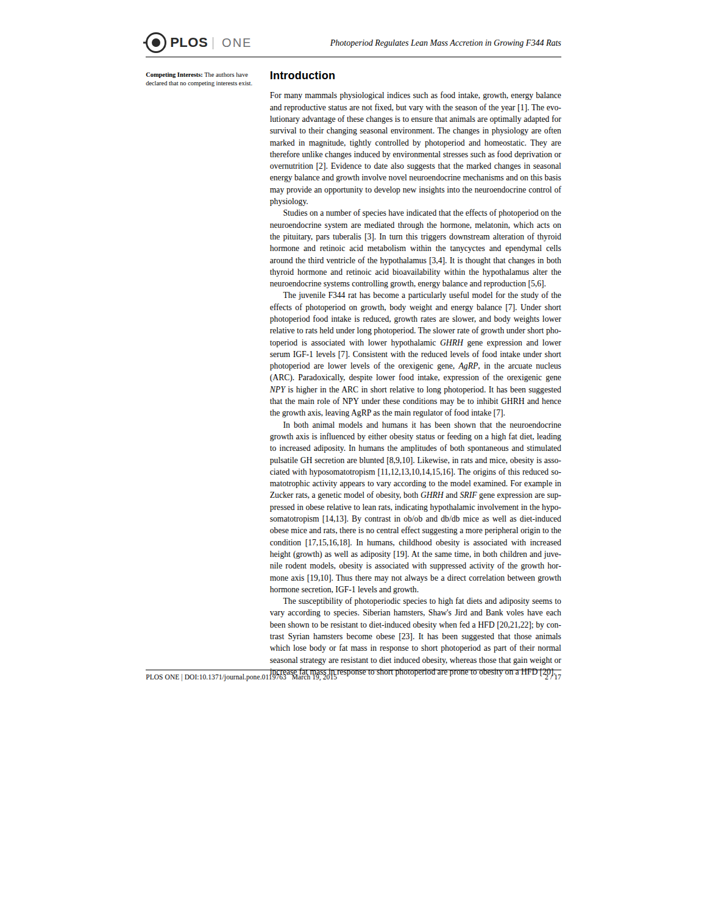PLOS ONE
Photoperiod Regulates Lean Mass Accretion in Growing F344 Rats
Competing Interests: The authors have declared that no competing interests exist.
Introduction
For many mammals physiological indices such as food intake, growth, energy balance and reproductive status are not fixed, but vary with the season of the year [1]. The evolutionary advantage of these changes is to ensure that animals are optimally adapted for survival to their changing seasonal environment. The changes in physiology are often marked in magnitude, tightly controlled by photoperiod and homeostatic. They are therefore unlike changes induced by environmental stresses such as food deprivation or overnutrition [2]. Evidence to date also suggests that the marked changes in seasonal energy balance and growth involve novel neuroendocrine mechanisms and on this basis may provide an opportunity to develop new insights into the neuroendocrine control of physiology.
Studies on a number of species have indicated that the effects of photoperiod on the neuroendocrine system are mediated through the hormone, melatonin, which acts on the pituitary, pars tuberalis [3]. In turn this triggers downstream alteration of thyroid hormone and retinoic acid metabolism within the tanycyctes and ependymal cells around the third ventricle of the hypothalamus [3,4]. It is thought that changes in both thyroid hormone and retinoic acid bioavailability within the hypothalamus alter the neuroendocrine systems controlling growth, energy balance and reproduction [5,6].
The juvenile F344 rat has become a particularly useful model for the study of the effects of photoperiod on growth, body weight and energy balance [7]. Under short photoperiod food intake is reduced, growth rates are slower, and body weights lower relative to rats held under long photoperiod. The slower rate of growth under short photoperiod is associated with lower hypothalamic GHRH gene expression and lower serum IGF-1 levels [7]. Consistent with the reduced levels of food intake under short photoperiod are lower levels of the orexigenic gene, AgRP, in the arcuate nucleus (ARC). Paradoxically, despite lower food intake, expression of the orexigenic gene NPY is higher in the ARC in short relative to long photoperiod. It has been suggested that the main role of NPY under these conditions may be to inhibit GHRH and hence the growth axis, leaving AgRP as the main regulator of food intake [7].
In both animal models and humans it has been shown that the neuroendocrine growth axis is influenced by either obesity status or feeding on a high fat diet, leading to increased adiposity. In humans the amplitudes of both spontaneous and stimulated pulsatile GH secretion are blunted [8,9,10]. Likewise, in rats and mice, obesity is associated with hyposomatotropism [11,12,13,10,14,15,16]. The origins of this reduced somatotrophic activity appears to vary according to the model examined. For example in Zucker rats, a genetic model of obesity, both GHRH and SRIF gene expression are suppressed in obese relative to lean rats, indicating hypothalamic involvement in the hyposomatotropism [14,13]. By contrast in ob/ob and db/db mice as well as diet-induced obese mice and rats, there is no central effect suggesting a more peripheral origin to the condition [17,15,16,18]. In humans, childhood obesity is associated with increased height (growth) as well as adiposity [19]. At the same time, in both children and juvenile rodent models, obesity is associated with suppressed activity of the growth hormone axis [19,10]. Thus there may not always be a direct correlation between growth hormone secretion, IGF-1 levels and growth.
The susceptibility of photoperiodic species to high fat diets and adiposity seems to vary according to species. Siberian hamsters, Shaw's Jird and Bank voles have each been shown to be resistant to diet-induced obesity when fed a HFD [20,21,22]; by contrast Syrian hamsters become obese [23]. It has been suggested that those animals which lose body or fat mass in response to short photoperiod as part of their normal seasonal strategy are resistant to diet induced obesity, whereas those that gain weight or increase fat mass in response to short photoperiod are prone to obesity on a HFD [20].
PLOS ONE | DOI:10.1371/journal.pone.0119763 March 19, 2015
2 / 17